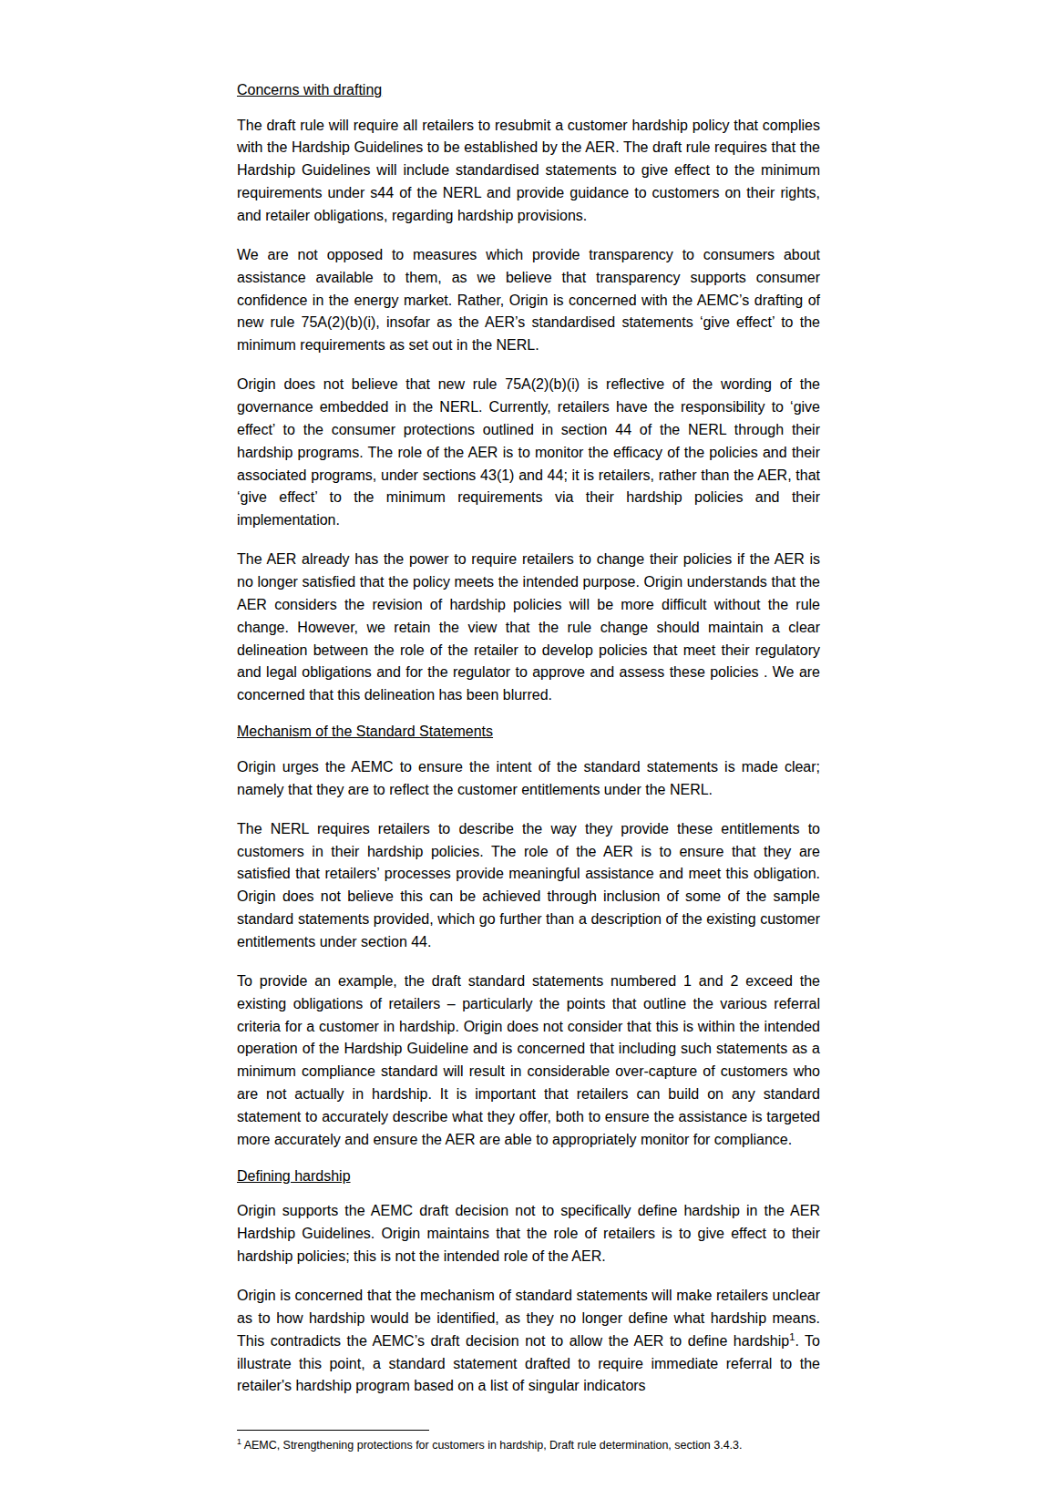Concerns with drafting
The draft rule will require all retailers to resubmit a customer hardship policy that complies with the Hardship Guidelines to be established by the AER. The draft rule requires that the Hardship Guidelines will include standardised statements to give effect to the minimum requirements under s44 of the NERL and provide guidance to customers on their rights, and retailer obligations, regarding hardship provisions.
We are not opposed to measures which provide transparency to consumers about assistance available to them, as we believe that transparency supports consumer confidence in the energy market. Rather, Origin is concerned with the AEMC’s drafting of new rule 75A(2)(b)(i), insofar as the AER’s standardised statements ‘give effect’ to the minimum requirements as set out in the NERL.
Origin does not believe that new rule 75A(2)(b)(i) is reflective of the wording of the governance embedded in the NERL. Currently, retailers have the responsibility to ‘give effect’ to the consumer protections outlined in section 44 of the NERL through their hardship programs. The role of the AER is to monitor the efficacy of the policies and their associated programs, under sections 43(1) and 44; it is retailers, rather than the AER, that ‘give effect’ to the minimum requirements via their hardship policies and their implementation.
The AER already has the power to require retailers to change their policies if the AER is no longer satisfied that the policy meets the intended purpose. Origin understands that the AER considers the revision of hardship policies will be more difficult without the rule change. However, we retain the view that the rule change should maintain a clear delineation between the role of the retailer to develop policies that meet their regulatory and legal obligations and for the regulator to approve and assess these policies . We are concerned that this delineation has been blurred.
Mechanism of the Standard Statements
Origin urges the AEMC to ensure the intent of the standard statements is made clear; namely that they are to reflect the customer entitlements under the NERL.
The NERL requires retailers to describe the way they provide these entitlements to customers in their hardship policies. The role of the AER is to ensure that they are satisfied that retailers’ processes provide meaningful assistance and meet this obligation. Origin does not believe this can be achieved through inclusion of some of the sample standard statements provided, which go further than a description of the existing customer entitlements under section 44.
To provide an example, the draft standard statements numbered 1 and 2 exceed the existing obligations of retailers – particularly the points that outline the various referral criteria for a customer in hardship. Origin does not consider that this is within the intended operation of the Hardship Guideline and is concerned that including such statements as a minimum compliance standard will result in considerable over-capture of customers who are not actually in hardship. It is important that retailers can build on any standard statement to accurately describe what they offer, both to ensure the assistance is targeted more accurately and ensure the AER are able to appropriately monitor for compliance.
Defining hardship
Origin supports the AEMC draft decision not to specifically define hardship in the AER Hardship Guidelines. Origin maintains that the role of retailers is to give effect to their hardship policies; this is not the intended role of the AER.
Origin is concerned that the mechanism of standard statements will make retailers unclear as to how hardship would be identified, as they no longer define what hardship means. This contradicts the AEMC’s draft decision not to allow the AER to define hardship1. To illustrate this point, a standard statement drafted to require immediate referral to the retailer's hardship program based on a list of singular indicators
1 AEMC, Strengthening protections for customers in hardship, Draft rule determination, section 3.4.3.